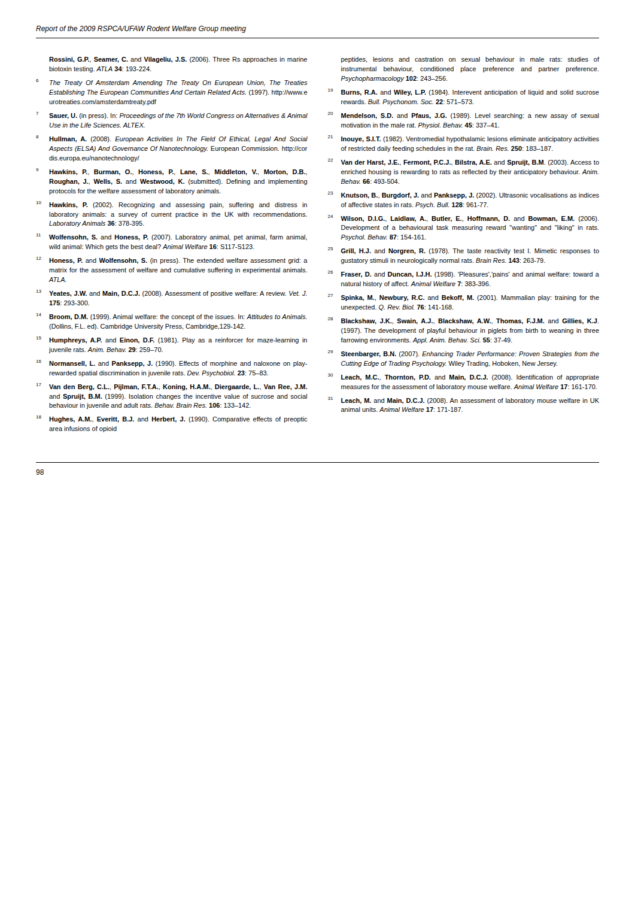Report of the 2009 RSPCA/UFAW Rodent Welfare Group meeting
Rossini, G.P., Seamer, C. and Vilageliu, J.S. (2006). Three Rs approaches in marine biotoxin testing. ATLA 34: 193-224.
6 The Treaty Of Amsterdam Amending The Treaty On European Union, The Treaties Establishing The European Communities And Certain Related Acts. (1997). http://www.eurotreaties.com/amsterdamtreaty.pdf
7 Sauer, U. (in press). In: Proceedings of the 7th World Congress on Alternatives & Animal Use in the Life Sciences. ALTEX.
8 Hullman, A. (2008). European Activities In The Field Of Ethical, Legal And Social Aspects (ELSA) And Governance Of Nanotechnology. European Commission. http://cordis.europa.eu/nanotechnology/
9 Hawkins, P., Burman, O., Honess, P., Lane, S., Middleton, V., Morton, D.B., Roughan, J., Wells, S. and Westwood, K. (submitted). Defining and implementing protocols for the welfare assessment of laboratory animals.
10 Hawkins, P. (2002). Recognizing and assessing pain, suffering and distress in laboratory animals: a survey of current practice in the UK with recommendations. Laboratory Animals 36: 378-395.
11 Wolfensohn, S. and Honess, P. (2007). Laboratory animal, pet animal, farm animal, wild animal: Which gets the best deal? Animal Welfare 16: S117-S123.
12 Honess, P. and Wolfensohn, S. (in press). The extended welfare assessment grid: a matrix for the assessment of welfare and cumulative suffering in experimental animals. ATLA.
13 Yeates, J.W. and Main, D.C.J. (2008). Assessment of positive welfare: A review. Vet. J. 175: 293-300.
14 Broom, D.M. (1999). Animal welfare: the concept of the issues. In: Attitudes to Animals. (Dollins, F.L. ed). Cambridge University Press, Cambridge,129-142.
15 Humphreys, A.P. and Einon, D.F. (1981). Play as a reinforcer for maze-learning in juvenile rats. Anim. Behav. 29: 259–70.
16 Normansell, L. and Panksepp, J. (1990). Effects of morphine and naloxone on play-rewarded spatial discrimination in juvenile rats. Dev. Psychobiol. 23: 75–83.
17 Van den Berg, C.L., Pijlman, F.T.A., Koning, H.A.M., Diergaarde, L., Van Ree, J.M. and Spruijt, B.M. (1999). Isolation changes the incentive value of sucrose and social behaviour in juvenile and adult rats. Behav. Brain Res. 106: 133–142.
18 Hughes, A.M., Everitt, B.J. and Herbert, J. (1990). Comparative effects of preoptic area infusions of opioid
peptides, lesions and castration on sexual behaviour in male rats: studies of instrumental behaviour, conditioned place preference and partner preference. Psychopharmacology 102: 243–256.
19 Burns, R.A. and Wiley, L.P. (1984). Interevent anticipation of liquid and solid sucrose rewards. Bull. Psychonom. Soc. 22: 571–573.
20 Mendelson, S.D. and Pfaus, J.G. (1989). Level searching: a new assay of sexual motivation in the male rat. Physiol. Behav. 45: 337–41.
21 Inouye, S.I.T. (1982). Ventromedial hypothalamic lesions eliminate anticipatory activities of restricted daily feeding schedules in the rat. Brain. Res. 250: 183–187.
22 Van der Harst, J.E., Fermont, P.C.J., Bilstra, A.E. and Spruijt, B.M. (2003). Access to enriched housing is rewarding to rats as reflected by their anticipatory behaviour. Anim. Behav. 66: 493-504.
23 Knutson, B., Burgdorf, J. and Panksepp, J. (2002). Ultrasonic vocalisations as indices of affective states in rats. Psych. Bull. 128: 961-77.
24 Wilson, D.I.G., Laidlaw, A., Butler, E., Hoffmann, D. and Bowman, E.M. (2006). Development of a behavioural task measuring reward "wanting" and "liking" in rats. Psychol. Behav. 87: 154-161.
25 Grill, H.J. and Norgren, R. (1978). The taste reactivity test I. Mimetic responses to gustatory stimuli in neurologically normal rats. Brain Res. 143: 263-79.
26 Fraser, D. and Duncan, I.J.H. (1998). 'Pleasures','pains' and animal welfare: toward a natural history of affect. Animal Welfare 7: 383-396.
27 Spinka, M., Newbury, R.C. and Bekoff, M. (2001). Mammalian play: training for the unexpected. Q. Rev. Biol. 76: 141-168.
28 Blackshaw, J.K., Swain, A.J., Blackshaw, A.W., Thomas, F.J.M. and Gillies, K.J. (1997). The development of playful behaviour in piglets from birth to weaning in three farrowing environments. Appl. Anim. Behav. Sci. 55: 37-49.
29 Steenbarger, B.N. (2007). Enhancing Trader Performance: Proven Strategies from the Cutting Edge of Trading Psychology. Wiley Trading, Hoboken, New Jersey.
30 Leach, M.C., Thornton, P.D. and Main, D.C.J. (2008). Identification of appropriate measures for the assessment of laboratory mouse welfare. Animal Welfare 17: 161-170.
31 Leach, M. and Main, D.C.J. (2008). An assessment of laboratory mouse welfare in UK animal units. Animal Welfare 17: 171-187.
98